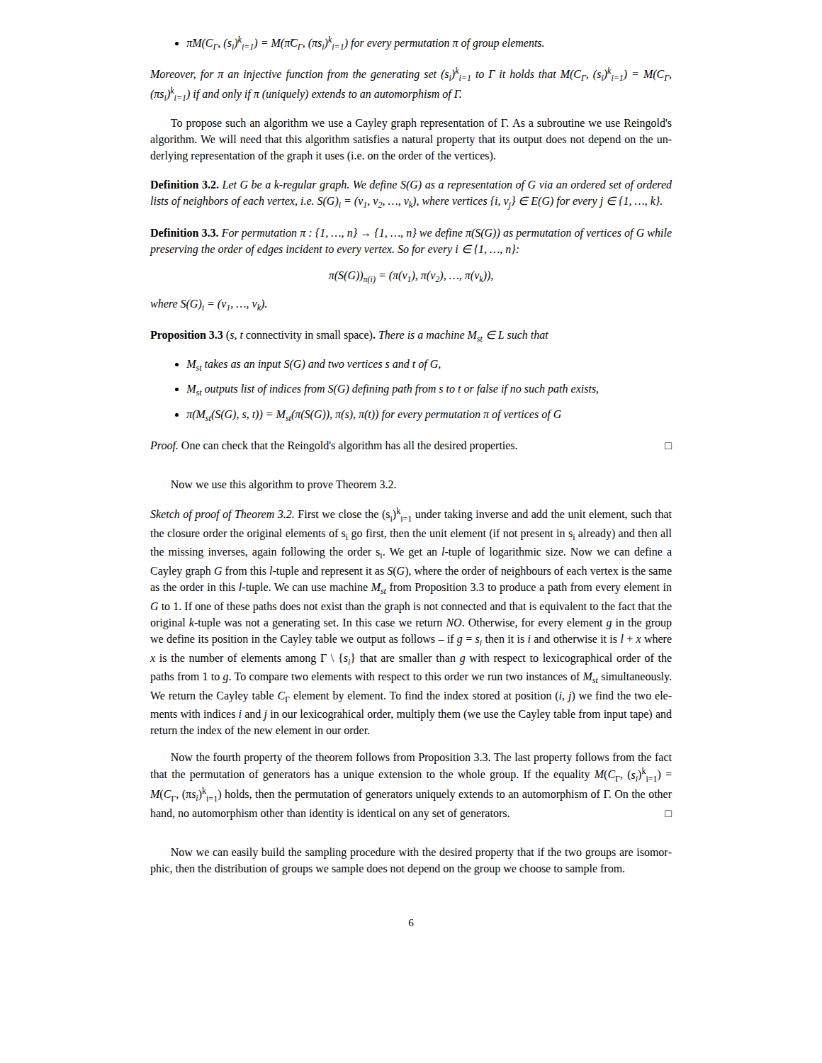π̃M(CΓ, (si)ki=1) = M(π̃CΓ, (πsi)ki=1) for every permutation π of group elements.
Moreover, for π an injective function from the generating set (si)ki=1 to Γ it holds that M(CΓ, (si)ki=1) = M(CΓ, (πsi)ki=1) if and only if π (uniquely) extends to an automorphism of Γ.
To propose such an algorithm we use a Cayley graph representation of Γ. As a subroutine we use Reingold's algorithm. We will need that this algorithm satisfies a natural property that its output does not depend on the underlying representation of the graph it uses (i.e. on the order of the vertices).
Definition 3.2. Let G be a k-regular graph. We define S(G) as a representation of G via an ordered set of ordered lists of neighbors of each vertex, i.e. S(G)i = (v1, v2, …, vk), where vertices {i, vj} ∈ E(G) for every j ∈ {1, …, k}.
Definition 3.3. For permutation π : {1, …, n} → {1, …, n} we define π(S(G)) as permutation of vertices of G while preserving the order of edges incident to every vertex. So for every i ∈ {1, …, n}:
π(S(G))π(i) = (π(v1), π(v2), …, π(vk)),
where S(G)i = (v1, …, vk).
Proposition 3.3 (s, t connectivity in small space). There is a machine Mst ∈ L such that
Mst takes as an input S(G) and two vertices s and t of G,
Mst outputs list of indices from S(G) defining path from s to t or false if no such path exists,
π(Mst(S(G), s, t)) = Mst(π(S(G)), π(s), π(t)) for every permutation π of vertices of G
Proof. One can check that the Reingold's algorithm has all the desired properties. □
Now we use this algorithm to prove Theorem 3.2.
Sketch of proof of Theorem 3.2. First we close the (si)ki=1 under taking inverse and add the unit element, such that the closure order the original elements of si go first, then the unit element (if not present in si already) and then all the missing inverses, again following the order si. We get an l-tuple of logarithmic size. Now we can define a Cayley graph G from this l-tuple and represent it as S(G), where the order of neighbours of each vertex is the same as the order in this l-tuple. We can use machine Mst from Proposition 3.3 to produce a path from every element in G to 1. If one of these paths does not exist than the graph is not connected and that is equivalent to the fact that the original k-tuple was not a generating set. In this case we return NO. Otherwise, for every element g in the group we define its position in the Cayley table we output as follows – if g = si then it is i and otherwise it is l + x where x is the number of elements among Γ \ {si} that are smaller than g with respect to lexicographical order of the paths from 1 to g. To compare two elements with respect to this order we run two instances of Mst simultaneously. We return the Cayley table CΓ element by element. To find the index stored at position (i, j) we find the two elements with indices i and j in our lexicograhical order, multiply them (we use the Cayley table from input tape) and return the index of the new element in our order.
Now the fourth property of the theorem follows from Proposition 3.3. The last property follows from the fact that the permutation of generators has a unique extension to the whole group. If the equality M(CΓ, (si)ki=1) = M(CΓ, (πsi)ki=1) holds, then the permutation of generators uniquely extends to an automorphism of Γ. On the other hand, no automorphism other than identity is identical on any set of generators. □
Now we can easily build the sampling procedure with the desired property that if the two groups are isomorphic, then the distribution of groups we sample does not depend on the group we choose to sample from.
6